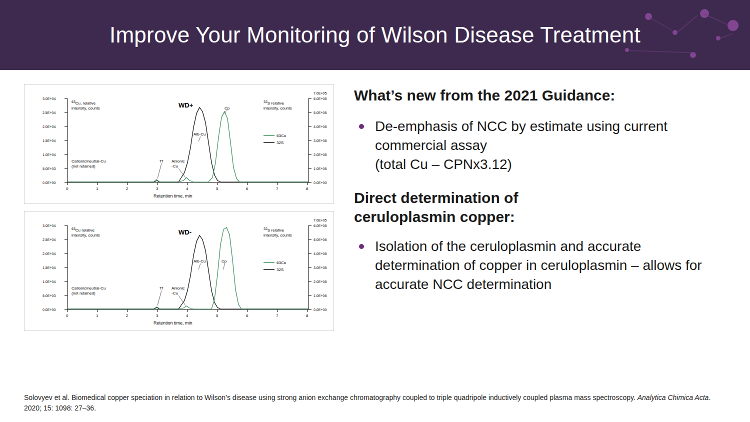Improve Your Monitoring of Wilson Disease Treatment
0.0E+00 5.0E+03 1.0E+04 1.5E+04 2.0E+04 2.5E+04 3.0E+04 0.0E+00 1.0E+05 2.0E+05 3.0E+05 4.0E+05 5.0E+05 6.0E+05 7.0E+05 0 1 2 3 4 5 6 7 8 Retention time, min 63Cu, relative intensity, counts 32S relative intensity, counts WD+ Cp Alb-Cu Tf Anionic -Cu Cationic/neutral-Cu (not retained) 63Cu 32S
0.0E+00 5.0E+03 1.0E+04 1.5E+04 2.0E+04 2.5E+04 3.0E+04 0.0E+00 1.0E+05 2.0E+05 3.0E+05 4.0E+05 5.0E+05 6.0E+05 7.0E+05 0 1 2 3 4 5 6 7 8 Retention time, min 63Cu relative intensity, counts 32S relative intensity, counts WD- Cp Alb-Cu Tf Anionic -Cu Cationic/neutral-Cu (not retained) 63Cu 32S
What’s new from the 2021 Guidance:
De-emphasis of NCC by estimate using current commercial assay
(total Cu – CPNx3.12)
Direct determination of
ceruloplasmin copper:
Isolation of the ceruloplasmin and accurate determination of copper in ceruloplasmin – allows for accurate NCC determination
Solovyev et al. Biomedical copper speciation in relation to Wilson’s disease using strong anion exchange chromatography coupled to triple quadripole inductively coupled plasma mass spectroscopy. Analytica Chimica Acta. 2020; 15: 1098: 27–36.